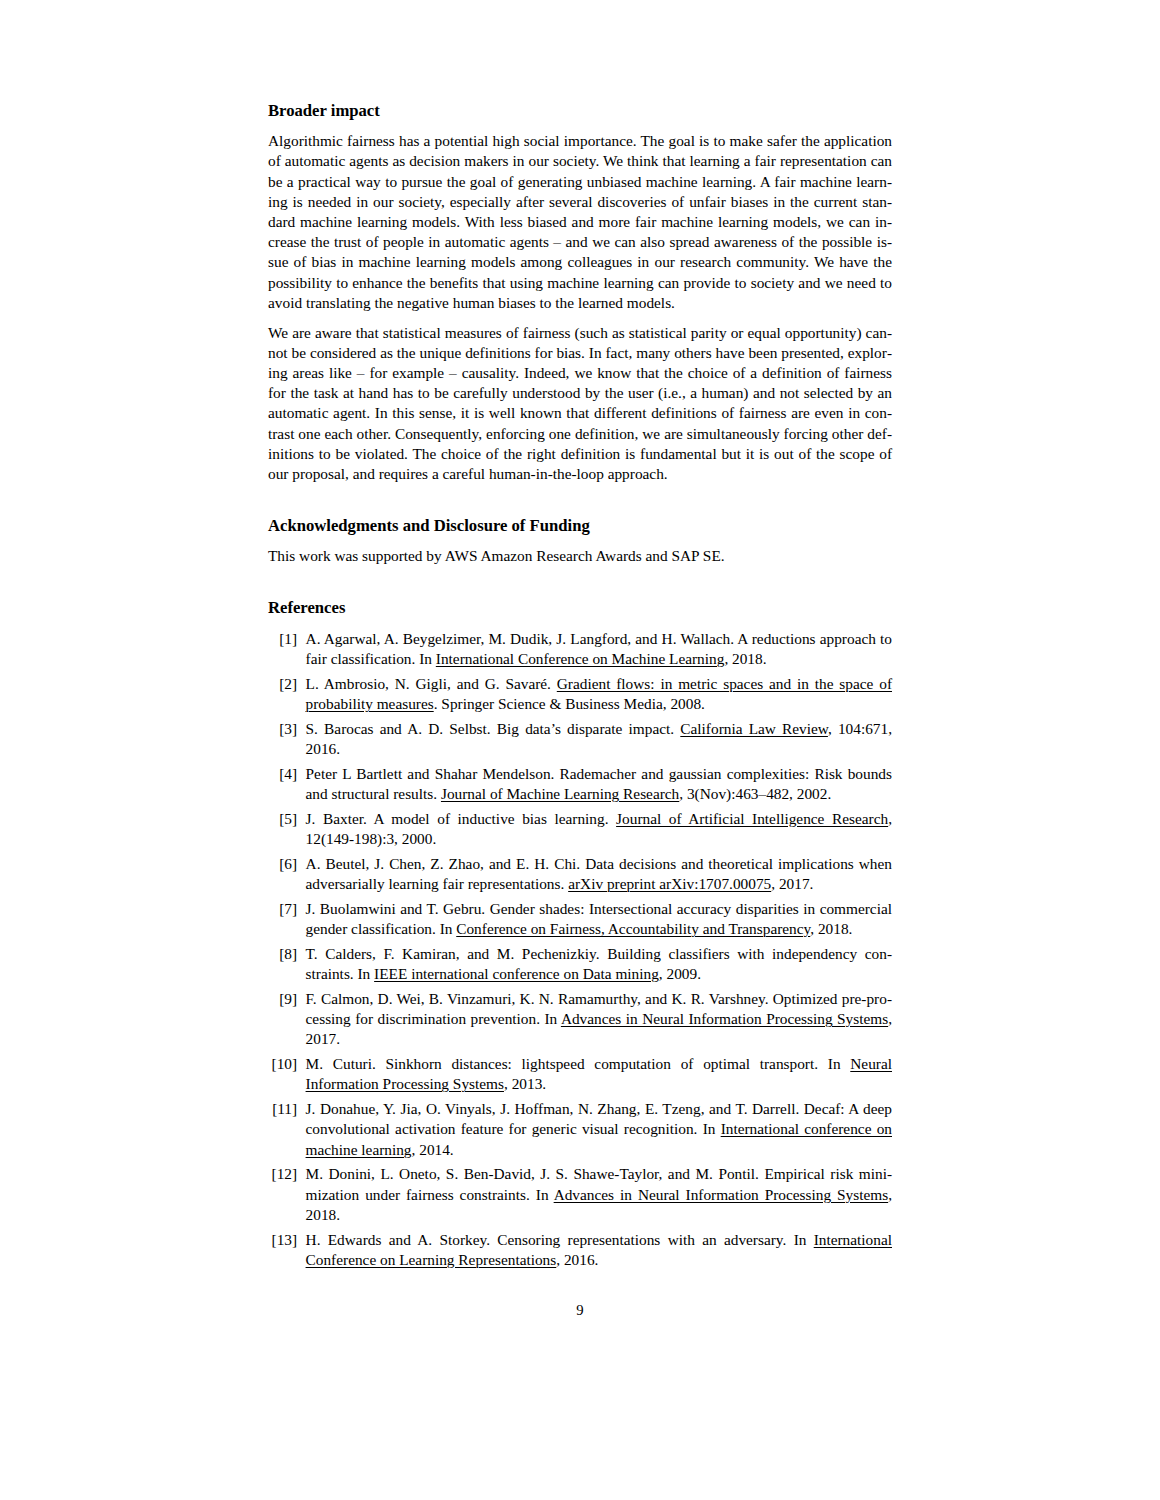Broader impact
Algorithmic fairness has a potential high social importance. The goal is to make safer the application of automatic agents as decision makers in our society. We think that learning a fair representation can be a practical way to pursue the goal of generating unbiased machine learning. A fair machine learning is needed in our society, especially after several discoveries of unfair biases in the current standard machine learning models. With less biased and more fair machine learning models, we can increase the trust of people in automatic agents – and we can also spread awareness of the possible issue of bias in machine learning models among colleagues in our research community. We have the possibility to enhance the benefits that using machine learning can provide to society and we need to avoid translating the negative human biases to the learned models.
We are aware that statistical measures of fairness (such as statistical parity or equal opportunity) cannot be considered as the unique definitions for bias. In fact, many others have been presented, exploring areas like – for example – causality. Indeed, we know that the choice of a definition of fairness for the task at hand has to be carefully understood by the user (i.e., a human) and not selected by an automatic agent. In this sense, it is well known that different definitions of fairness are even in contrast one each other. Consequently, enforcing one definition, we are simultaneously forcing other definitions to be violated. The choice of the right definition is fundamental but it is out of the scope of our proposal, and requires a careful human-in-the-loop approach.
Acknowledgments and Disclosure of Funding
This work was supported by AWS Amazon Research Awards and SAP SE.
References
[1]
A. Agarwal, A. Beygelzimer, M. Dudik, J. Langford, and H. Wallach. A reductions approach to fair classification. In International Conference on Machine Learning, 2018.
[2]
L. Ambrosio, N. Gigli, and G. Savaré. Gradient flows: in metric spaces and in the space of probability measures. Springer Science & Business Media, 2008.
[3]
S. Barocas and A. D. Selbst. Big data’s disparate impact. California Law Review, 104:671, 2016.
[4]
Peter L Bartlett and Shahar Mendelson. Rademacher and gaussian complexities: Risk bounds and structural results. Journal of Machine Learning Research, 3(Nov):463–482, 2002.
[5]
J. Baxter. A model of inductive bias learning. Journal of Artificial Intelligence Research, 12(149-198):3, 2000.
[6]
A. Beutel, J. Chen, Z. Zhao, and E. H. Chi. Data decisions and theoretical implications when adversarially learning fair representations. arXiv preprint arXiv:1707.00075, 2017.
[7]
J. Buolamwini and T. Gebru. Gender shades: Intersectional accuracy disparities in commercial gender classification. In Conference on Fairness, Accountability and Transparency, 2018.
[8]
T. Calders, F. Kamiran, and M. Pechenizkiy. Building classifiers with independency constraints. In IEEE international conference on Data mining, 2009.
[9]
F. Calmon, D. Wei, B. Vinzamuri, K. N. Ramamurthy, and K. R. Varshney. Optimized pre-processing for discrimination prevention. In Advances in Neural Information Processing Systems, 2017.
[10]
M. Cuturi. Sinkhorn distances: lightspeed computation of optimal transport. In Neural Information Processing Systems, 2013.
[11]
J. Donahue, Y. Jia, O. Vinyals, J. Hoffman, N. Zhang, E. Tzeng, and T. Darrell. Decaf: A deep convolutional activation feature for generic visual recognition. In International conference on machine learning, 2014.
[12]
M. Donini, L. Oneto, S. Ben-David, J. S. Shawe-Taylor, and M. Pontil. Empirical risk minimization under fairness constraints. In Advances in Neural Information Processing Systems, 2018.
[13]
H. Edwards and A. Storkey. Censoring representations with an adversary. In International Conference on Learning Representations, 2016.
9